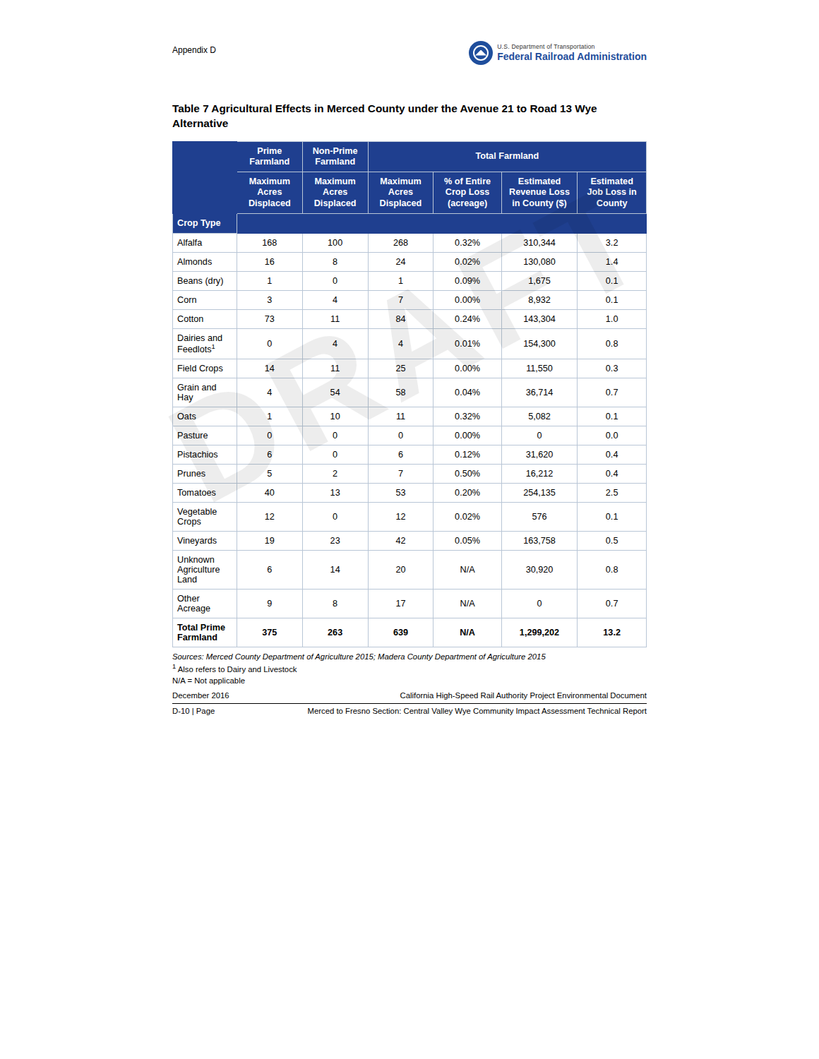DRAFT
Appendix D
U.S. Department of Transportation
Federal Railroad Administration
Table 7 Agricultural Effects in Merced County under the Avenue 21 to Road 13 Wye Alternative
| | Prime Farmland | Non-Prime Farmland | Total Farmland |
| --- | --- | --- | --- |
| Maximum Acres Displaced | Maximum Acres Displaced | Maximum Acres Displaced | % of Entire Crop Loss (acreage) | Estimated Revenue Loss in County ($) | Estimated Job Loss in County |
| Crop Type | | | | | | |
| Alfalfa | 168 | 100 | 268 | 0.32% | 310,344 | 3.2 |
| Almonds | 16 | 8 | 24 | 0.02% | 130,080 | 1.4 |
| Beans (dry) | 1 | 0 | 1 | 0.09% | 1,675 | 0.1 |
| Corn | 3 | 4 | 7 | 0.00% | 8,932 | 0.1 |
| Cotton | 73 | 11 | 84 | 0.24% | 143,304 | 1.0 |
| Dairies and Feedlots 1 | 0 | 4 | 4 | 0.01% | 154,300 | 0.8 |
| Field Crops | 14 | 11 | 25 | 0.00% | 11,550 | 0.3 |
| Grain and Hay | 4 | 54 | 58 | 0.04% | 36,714 | 0.7 |
| Oats | 1 | 10 | 11 | 0.32% | 5,082 | 0.1 |
| Pasture | 0 | 0 | 0 | 0.00% | 0 | 0.0 |
| Pistachios | 6 | 0 | 6 | 0.12% | 31,620 | 0.4 |
| Prunes | 5 | 2 | 7 | 0.50% | 16,212 | 0.4 |
| Tomatoes | 40 | 13 | 53 | 0.20% | 254,135 | 2.5 |
| Vegetable Crops | 12 | 0 | 12 | 0.02% | 576 | 0.1 |
| Vineyards | 19 | 23 | 42 | 0.05% | 163,758 | 0.5 |
| Unknown Agriculture Land | 6 | 14 | 20 | N/A | 30,920 | 0.8 |
| Other Acreage | 9 | 8 | 17 | N/A | 0 | 0.7 |
| Total Prime Farmland | 375 | 263 | 639 | N/A | 1,299,202 | 13.2 |
Sources: Merced County Department of Agriculture 2015; Madera County Department of Agriculture 2015
1 Also refers to Dairy and Livestock
N/A = Not applicable
December 2016
California High-Speed Rail Authority Project Environmental Document
D-10 | Page
Merced to Fresno Section: Central Valley Wye Community Impact Assessment Technical Report